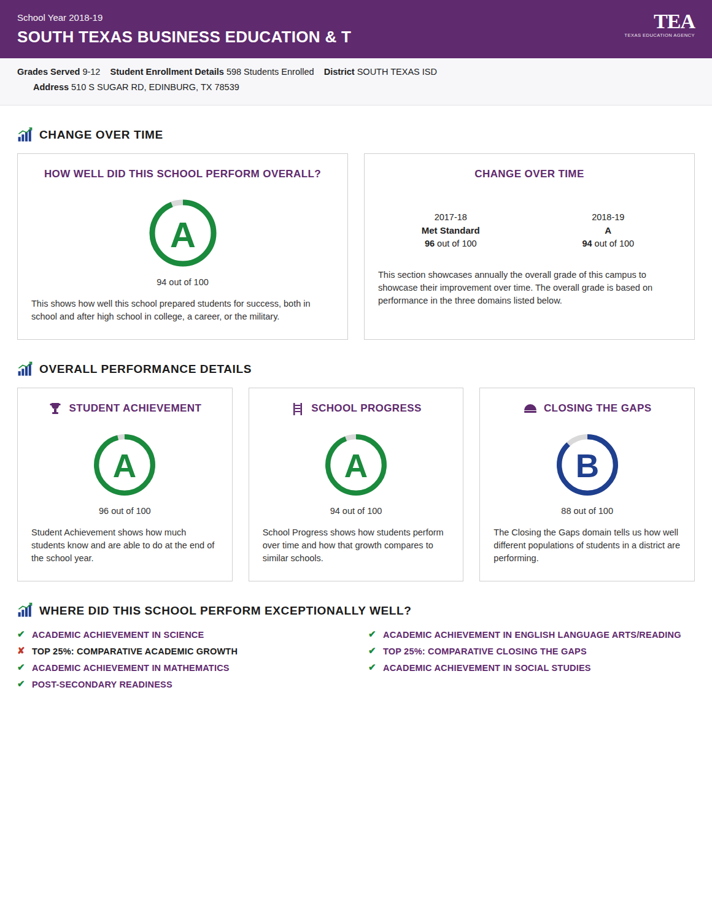School Year 2018-19
South Texas Business Education & T
TEA
Texas Education Agency
Grades Served 9-12 Student Enrollment Details 598 Students Enrolled District SOUTH TEXAS ISD
Address 510 S SUGAR RD, EDINBURG, TX 78539
Change Over Time
How well did this school perform overall?
A
94 out of 100
This shows how well this school prepared students for success, both in school and after high school in college, a career, or the military.
Change Over Time
2017-18
Met Standard
96 out of 100
2018-19
A
94 out of 100
This section showcases annually the overall grade of this campus to showcase their improvement over time. The overall grade is based on performance in the three domains listed below.
Overall Performance Details
Student Achievement
A
96 out of 100
Student Achievement shows how much students know and are able to do at the end of the school year.
School Progress
A
94 out of 100
School Progress shows how students perform over time and how that growth compares to similar schools.
Closing the Gaps
B
88 out of 100
The Closing the Gaps domain tells us how well different populations of students in a district are performing.
Where did this school perform exceptionally well?
✔Academic Achievement in Science
✘Top 25%: Comparative Academic Growth
✔Academic Achievement in Mathematics
✔Post-Secondary Readiness
✔Academic Achievement in English Language Arts/Reading
✔Top 25%: Comparative Closing the Gaps
✔Academic Achievement in Social Studies